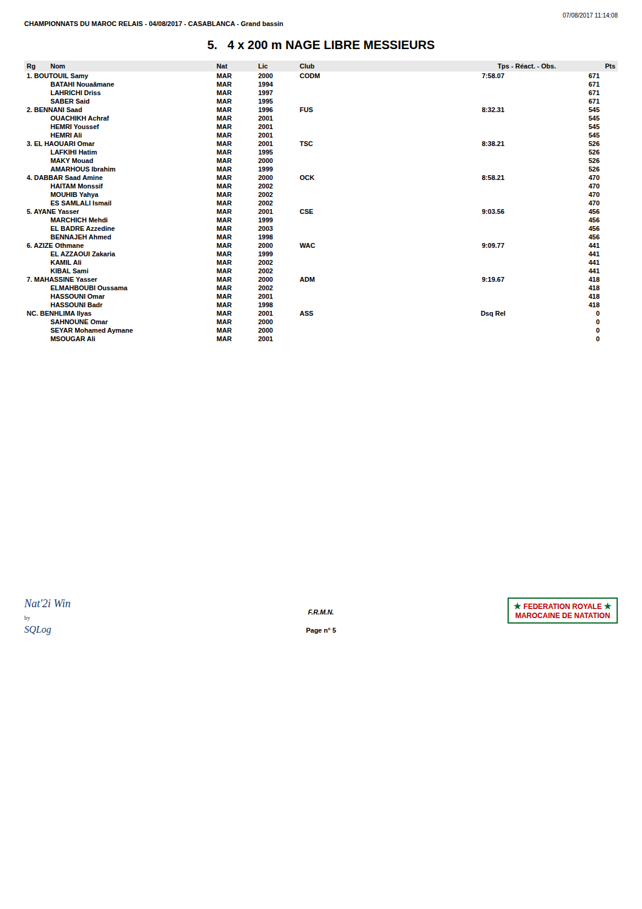07/08/2017 11:14:08
CHAMPIONNATS DU MAROC RELAIS - 04/08/2017 - CASABLANCA - Grand bassin
5. 4 x 200 m NAGE LIBRE MESSIEURS
| Rg | Nom | Nat | Lic | Club | Tps - Réact. - Obs. | Pts |
| --- | --- | --- | --- | --- | --- | --- |
| 1. BOUTOUIL Samy | MAR | 2000 | CODM | 7:58.07 | 671 |
| | BATAHI Nouaâmane | MAR | 1994 | | | 671 |
| | LAHRICHI Driss | MAR | 1997 | | | 671 |
| | SABER Said | MAR | 1995 | | | 671 |
| 2. BENNANI Saad | MAR | 1996 | FUS | 8:32.31 | 545 |
| | OUACHIKH Achraf | MAR | 2001 | | | 545 |
| | HEMRI Youssef | MAR | 2001 | | | 545 |
| | HEMRI Ali | MAR | 2001 | | | 545 |
| 3. EL HAOUARI Omar | MAR | 2001 | TSC | 8:38.21 | 526 |
| | LAFKIHI Hatim | MAR | 1995 | | | 526 |
| | MAKY Mouad | MAR | 2000 | | | 526 |
| | AMARHOUS Ibrahim | MAR | 1999 | | | 526 |
| 4. DABBAR Saad Amine | MAR | 2000 | OCK | 8:58.21 | 470 |
| | HAITAM Monssif | MAR | 2002 | | | 470 |
| | MOUHIB Yahya | MAR | 2002 | | | 470 |
| | ES SAMLALI Ismail | MAR | 2002 | | | 470 |
| 5. AYANE Yasser | MAR | 2001 | CSE | 9:03.56 | 456 |
| | MARCHICH Mehdi | MAR | 1999 | | | 456 |
| | EL BADRE Azzedine | MAR | 2003 | | | 456 |
| | BENNAJEH Ahmed | MAR | 1998 | | | 456 |
| 6. AZIZE Othmane | MAR | 2000 | WAC | 9:09.77 | 441 |
| | EL AZZAOUI Zakaria | MAR | 1999 | | | 441 |
| | KAMIL Ali | MAR | 2002 | | | 441 |
| | KIBAL Sami | MAR | 2002 | | | 441 |
| 7. MAHASSINE Yasser | MAR | 2000 | ADM | 9:19.67 | 418 |
| | ELMAHBOUBI Oussama | MAR | 2002 | | | 418 |
| | HASSOUNI Omar | MAR | 2001 | | | 418 |
| | HASSOUNI Badr | MAR | 1998 | | | 418 |
| NC. BENHLIMA Ilyas | MAR | 2001 | ASS | Dsq Rel | 0 |
| | SAHNOUNE Omar | MAR | 2000 | | | 0 |
| | SEYAR Mohamed Aymane | MAR | 2000 | | | 0 |
| | MSOUGAR Ali | MAR | 2001 | | | 0 |
Nat'2i Win
by
SQLog
F.R.M.N.
Page n° 5
★ FEDERATION ROYALE ★
MAROCAINE DE NATATION